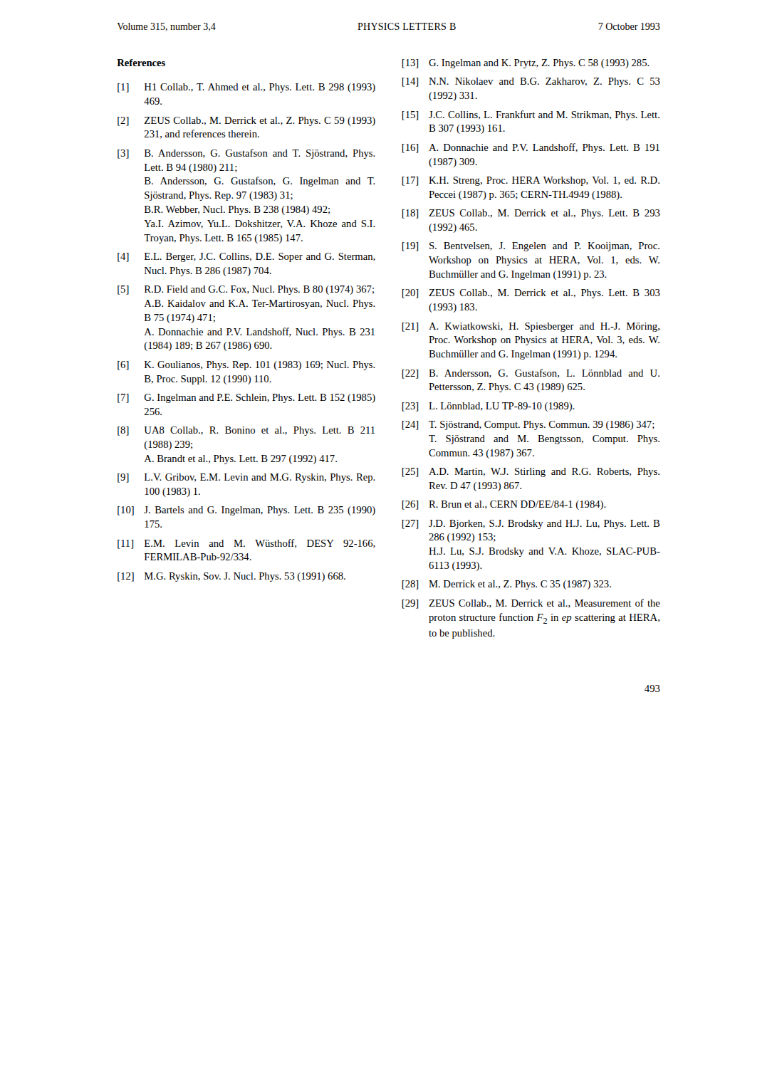Volume 315, number 3,4
PHYSICS LETTERS B
7 October 1993
References
[1] H1 Collab., T. Ahmed et al., Phys. Lett. B 298 (1993) 469.
[2] ZEUS Collab., M. Derrick et al., Z. Phys. C 59 (1993) 231, and references therein.
[3] B. Andersson, G. Gustafson and T. Sjöstrand, Phys. Lett. B 94 (1980) 211; B. Andersson, G. Gustafson, G. Ingelman and T. Sjöstrand, Phys. Rep. 97 (1983) 31; B.R. Webber, Nucl. Phys. B 238 (1984) 492; Ya.I. Azimov, Yu.L. Dokshitzer, V.A. Khoze and S.I. Troyan, Phys. Lett. B 165 (1985) 147.
[4] E.L. Berger, J.C. Collins, D.E. Soper and G. Sterman, Nucl. Phys. B 286 (1987) 704.
[5] R.D. Field and G.C. Fox, Nucl. Phys. B 80 (1974) 367; A.B. Kaidalov and K.A. Ter-Martirosyan, Nucl. Phys. B 75 (1974) 471; A. Donnachie and P.V. Landshoff, Nucl. Phys. B 231 (1984) 189; B 267 (1986) 690.
[6] K. Goulianos, Phys. Rep. 101 (1983) 169; Nucl. Phys. B, Proc. Suppl. 12 (1990) 110.
[7] G. Ingelman and P.E. Schlein, Phys. Lett. B 152 (1985) 256.
[8] UA8 Collab., R. Bonino et al., Phys. Lett. B 211 (1988) 239; A. Brandt et al., Phys. Lett. B 297 (1992) 417.
[9] L.V. Gribov, E.M. Levin and M.G. Ryskin, Phys. Rep. 100 (1983) 1.
[10] J. Bartels and G. Ingelman, Phys. Lett. B 235 (1990) 175.
[11] E.M. Levin and M. Wüsthoff, DESY 92-166, FERMILAB-Pub-92/334.
[12] M.G. Ryskin, Sov. J. Nucl. Phys. 53 (1991) 668.
[13] G. Ingelman and K. Prytz, Z. Phys. C 58 (1993) 285.
[14] N.N. Nikolaev and B.G. Zakharov, Z. Phys. C 53 (1992) 331.
[15] J.C. Collins, L. Frankfurt and M. Strikman, Phys. Lett. B 307 (1993) 161.
[16] A. Donnachie and P.V. Landshoff, Phys. Lett. B 191 (1987) 309.
[17] K.H. Streng, Proc. HERA Workshop, Vol. 1, ed. R.D. Peccei (1987) p. 365; CERN-TH.4949 (1988).
[18] ZEUS Collab., M. Derrick et al., Phys. Lett. B 293 (1992) 465.
[19] S. Bentvelsen, J. Engelen and P. Kooijman, Proc. Workshop on Physics at HERA, Vol. 1, eds. W. Buchmüller and G. Ingelman (1991) p. 23.
[20] ZEUS Collab., M. Derrick et al., Phys. Lett. B 303 (1993) 183.
[21] A. Kwiatkowski, H. Spiesberger and H.-J. Möring, Proc. Workshop on Physics at HERA, Vol. 3, eds. W. Buchmüller and G. Ingelman (1991) p. 1294.
[22] B. Andersson, G. Gustafson, L. Lönnblad and U. Pettersson, Z. Phys. C 43 (1989) 625.
[23] L. Lönnblad, LU TP-89-10 (1989).
[24] T. Sjöstrand, Comput. Phys. Commun. 39 (1986) 347; T. Sjöstrand and M. Bengtsson, Comput. Phys. Commun. 43 (1987) 367.
[25] A.D. Martin, W.J. Stirling and R.G. Roberts, Phys. Rev. D 47 (1993) 867.
[26] R. Brun et al., CERN DD/EE/84-1 (1984).
[27] J.D. Bjorken, S.J. Brodsky and H.J. Lu, Phys. Lett. B 286 (1992) 153; H.J. Lu, S.J. Brodsky and V.A. Khoze, SLAC-PUB-6113 (1993).
[28] M. Derrick et al., Z. Phys. C 35 (1987) 323.
[29] ZEUS Collab., M. Derrick et al., Measurement of the proton structure function F2 in ep scattering at HERA, to be published.
493